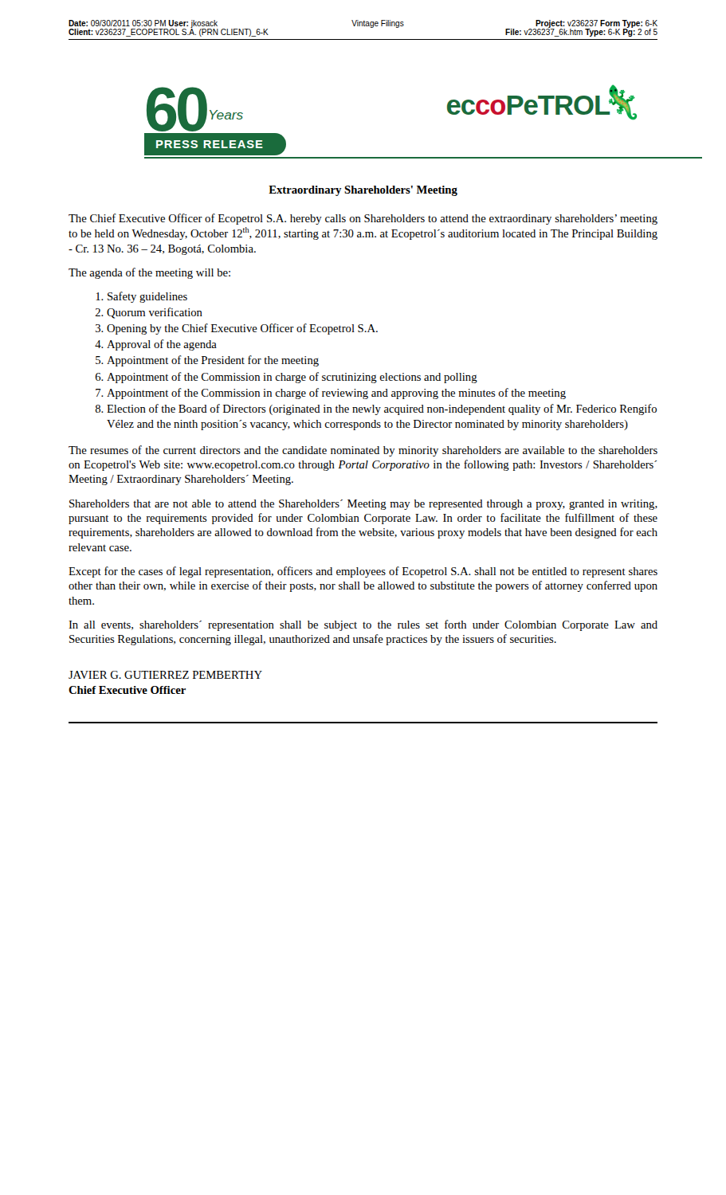| Date: 09/30/2011 05:30 PM User: jkosack Client: v236237_ECOPETROL S.A. (PRN CLIENT)_6-K | Vintage Filings | Project: v236237 Form Type: 6-K File: v236237_6k.htm Type: 6-K Pg: 2 of 5 |
60 Years
PRESS RELEASE
ec co PeTROL
🦎
Extraordinary Shareholders' Meeting
The Chief Executive Officer of Ecopetrol S.A. hereby calls on Shareholders to attend the extraordinary shareholders’ meeting to be held on Wednesday, October 12th, 2011, starting at 7:30 a.m. at Ecopetrol´s auditorium located in The Principal Building - Cr. 13 No. 36 – 24, Bogotá, Colombia.
The agenda of the meeting will be:
Safety guidelines
Quorum verification
Opening by the Chief Executive Officer of Ecopetrol S.A.
Approval of the agenda
Appointment of the President for the meeting
Appointment of the Commission in charge of scrutinizing elections and polling
Appointment of the Commission in charge of reviewing and approving the minutes of the meeting
Election of the Board of Directors (originated in the newly acquired non-independent quality of Mr. Federico Rengifo Vélez and the ninth position´s vacancy, which corresponds to the Director nominated by minority shareholders)
The resumes of the current directors and the candidate nominated by minority shareholders are available to the shareholders on Ecopetrol's Web site: www.ecopetrol.com.co through Portal Corporativo in the following path: Investors / Shareholders´ Meeting / Extraordinary Shareholders´ Meeting.
Shareholders that are not able to attend the Shareholders´ Meeting may be represented through a proxy, granted in writing, pursuant to the requirements provided for under Colombian Corporate Law. In order to facilitate the fulfillment of these requirements, shareholders are allowed to download from the website, various proxy models that have been designed for each relevant case.
Except for the cases of legal representation, officers and employees of Ecopetrol S.A. shall not be entitled to represent shares other than their own, while in exercise of their posts, nor shall be allowed to substitute the powers of attorney conferred upon them.
In all events, shareholders´ representation shall be subject to the rules set forth under Colombian Corporate Law and Securities Regulations, concerning illegal, unauthorized and unsafe practices by the issuers of securities.
JAVIER G. GUTIERREZ PEMBERTHY
Chief Executive Officer